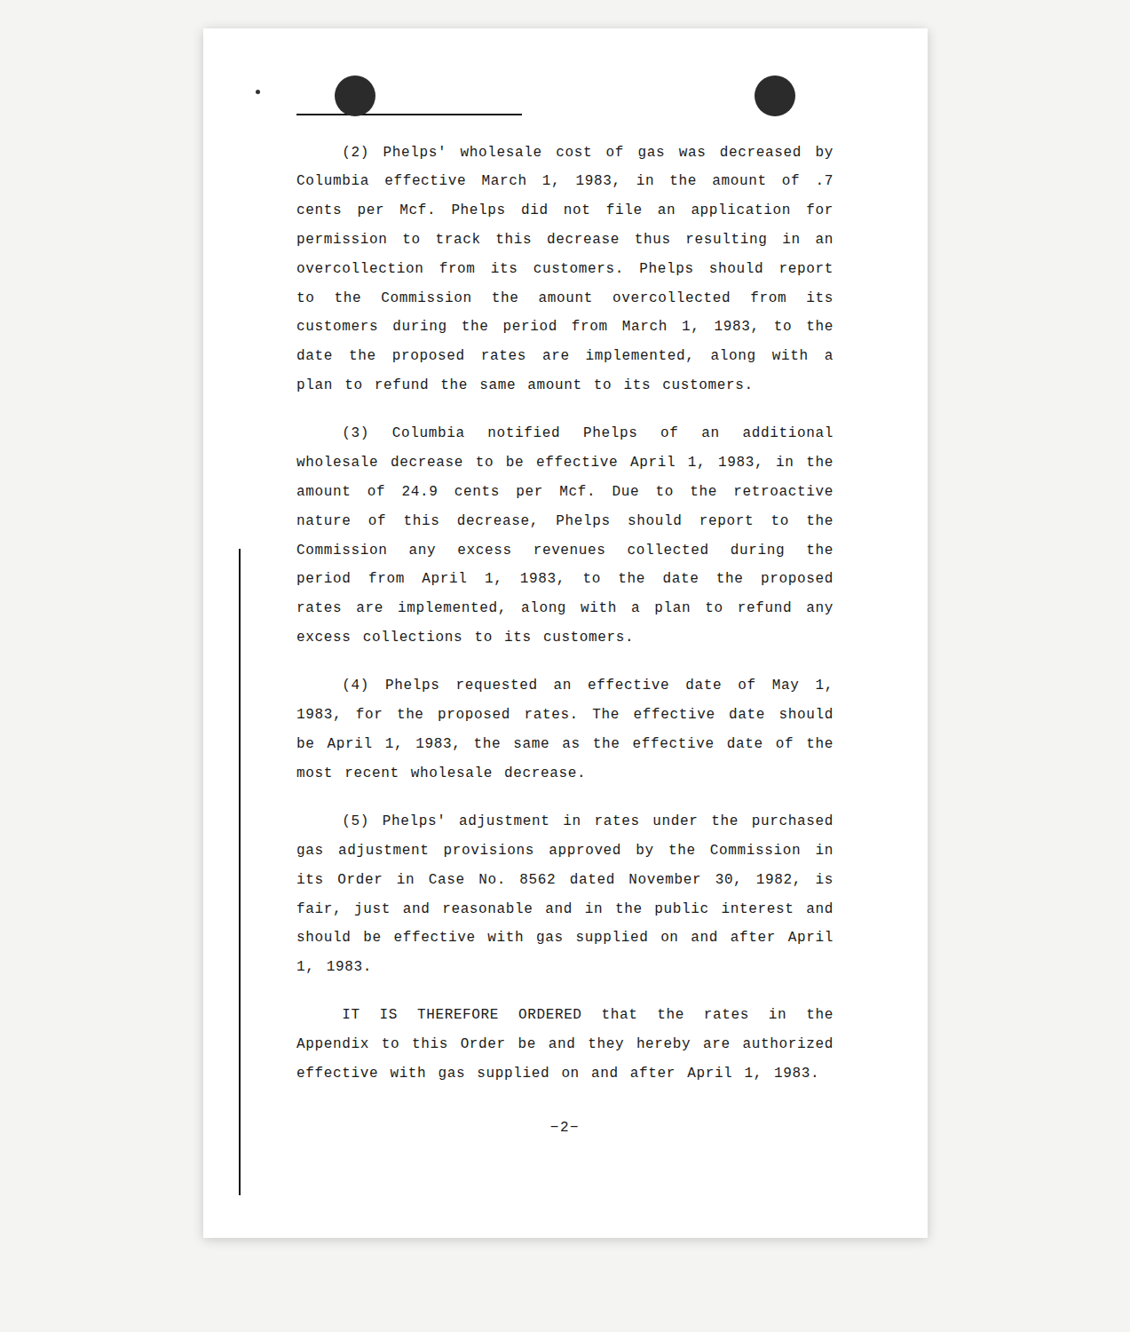(2) Phelps' wholesale cost of gas was decreased by Columbia effective March 1, 1983, in the amount of .7 cents per Mcf. Phelps did not file an application for permission to track this decrease thus resulting in an overcollection from its customers. Phelps should report to the Commission the amount overcollected from its customers during the period from March 1, 1983, to the date the proposed rates are implemented, along with a plan to refund the same amount to its customers.
(3) Columbia notified Phelps of an additional wholesale decrease to be effective April 1, 1983, in the amount of 24.9 cents per Mcf. Due to the retroactive nature of this decrease, Phelps should report to the Commission any excess revenues collected during the period from April 1, 1983, to the date the proposed rates are implemented, along with a plan to refund any excess collections to its customers.
(4) Phelps requested an effective date of May 1, 1983, for the proposed rates. The effective date should be April 1, 1983, the same as the effective date of the most recent wholesale decrease.
(5) Phelps' adjustment in rates under the purchased gas adjustment provisions approved by the Commission in its Order in Case No. 8562 dated November 30, 1982, is fair, just and reasonable and in the public interest and should be effective with gas supplied on and after April 1, 1983.
IT IS THEREFORE ORDERED that the rates in the Appendix to this Order be and they hereby are authorized effective with gas supplied on and after April 1, 1983.
−2−